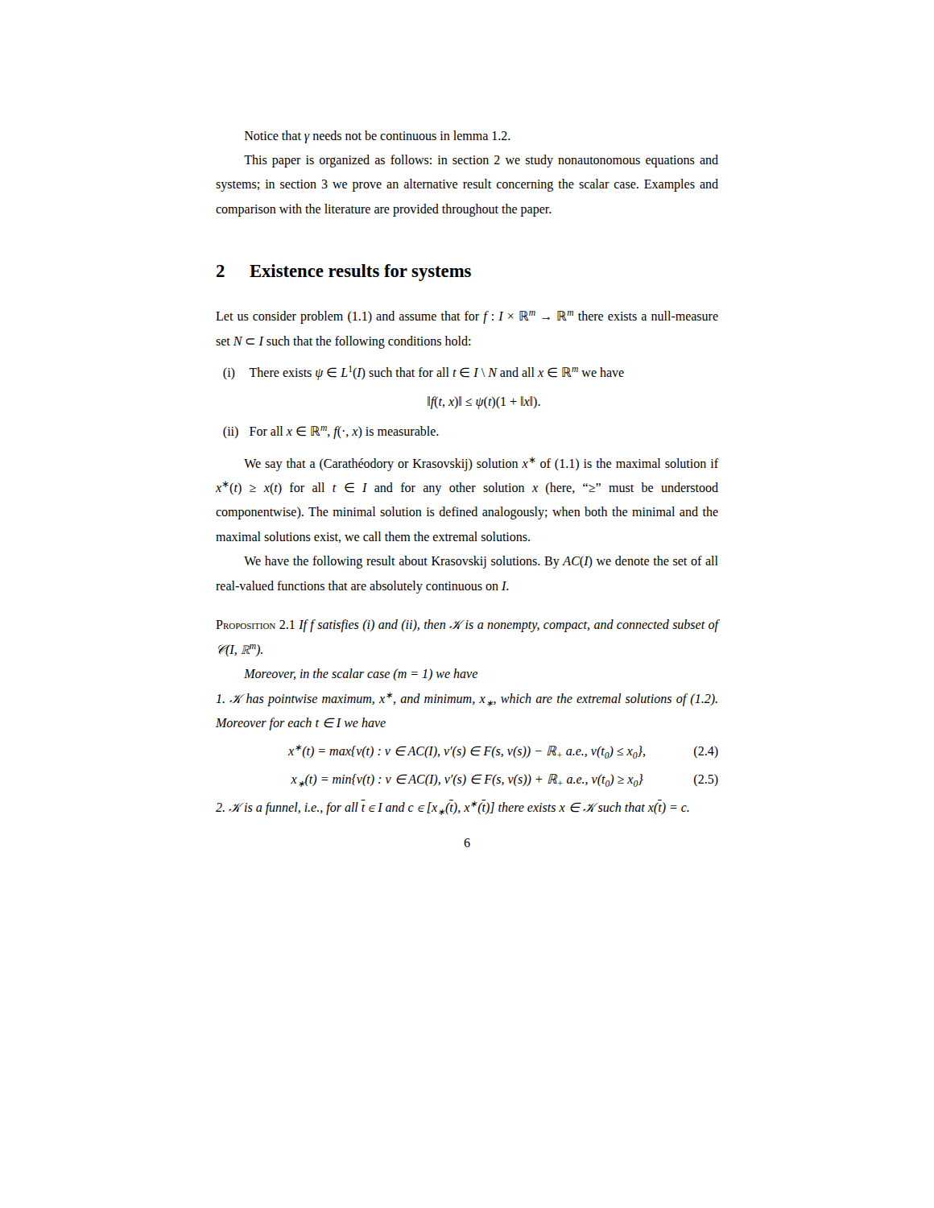Notice that γ needs not be continuous in lemma 1.2.
This paper is organized as follows: in section 2 we study nonautonomous equations and systems; in section 3 we prove an alternative result concerning the scalar case. Examples and comparison with the literature are provided throughout the paper.
2 Existence results for systems
Let us consider problem (1.1) and assume that for f : I × ℝm → ℝm there exists a null-measure set N ⊂ I such that the following conditions hold:
(i) There exists ψ ∈ L1(I) such that for all t ∈ I \ N and all x ∈ ℝm we have
‖f(t, x)‖ ≤ ψ(t)(1 + ‖x‖).
(ii) For all x ∈ ℝm, f(·, x) is measurable.
We say that a (Carathéodory or Krasovskij) solution x∗ of (1.1) is the maximal solution if x∗(t) ≥ x(t) for all t ∈ I and for any other solution x (here, “≥” must be understood componentwise). The minimal solution is defined analogously; when both the minimal and the maximal solutions exist, we call them the extremal solutions.
We have the following result about Krasovskij solutions. By AC(I) we denote the set of all real-valued functions that are absolutely continuous on I.
Proposition 2.1 If f satisfies (i) and (ii), then 𝒦 is a nonempty, compact, and connected subset of 𝒞(I, ℝm).
Moreover, in the scalar case (m = 1) we have
1. 𝒦 has pointwise maximum, x∗, and minimum, x∗, which are the extremal solutions of (1.2). Moreover for each t ∈ I we have
x∗(t) = max{v(t) : v ∈ AC(I), v′(s) ∈ F(s, v(s)) − ℝ+ a.e., v(t0) ≤ x0},(2.4)
x∗(t) = min{v(t) : v ∈ AC(I), v′(s) ∈ F(s, v(s)) + ℝ+ a.e., v(t0) ≥ x0}(2.5)
2. 𝒦 is a funnel, i.e., for all t ∈ I and c ∈ [x∗(t), x∗(t)] there exists x ∈ 𝒦 such that x(t) = c.
6